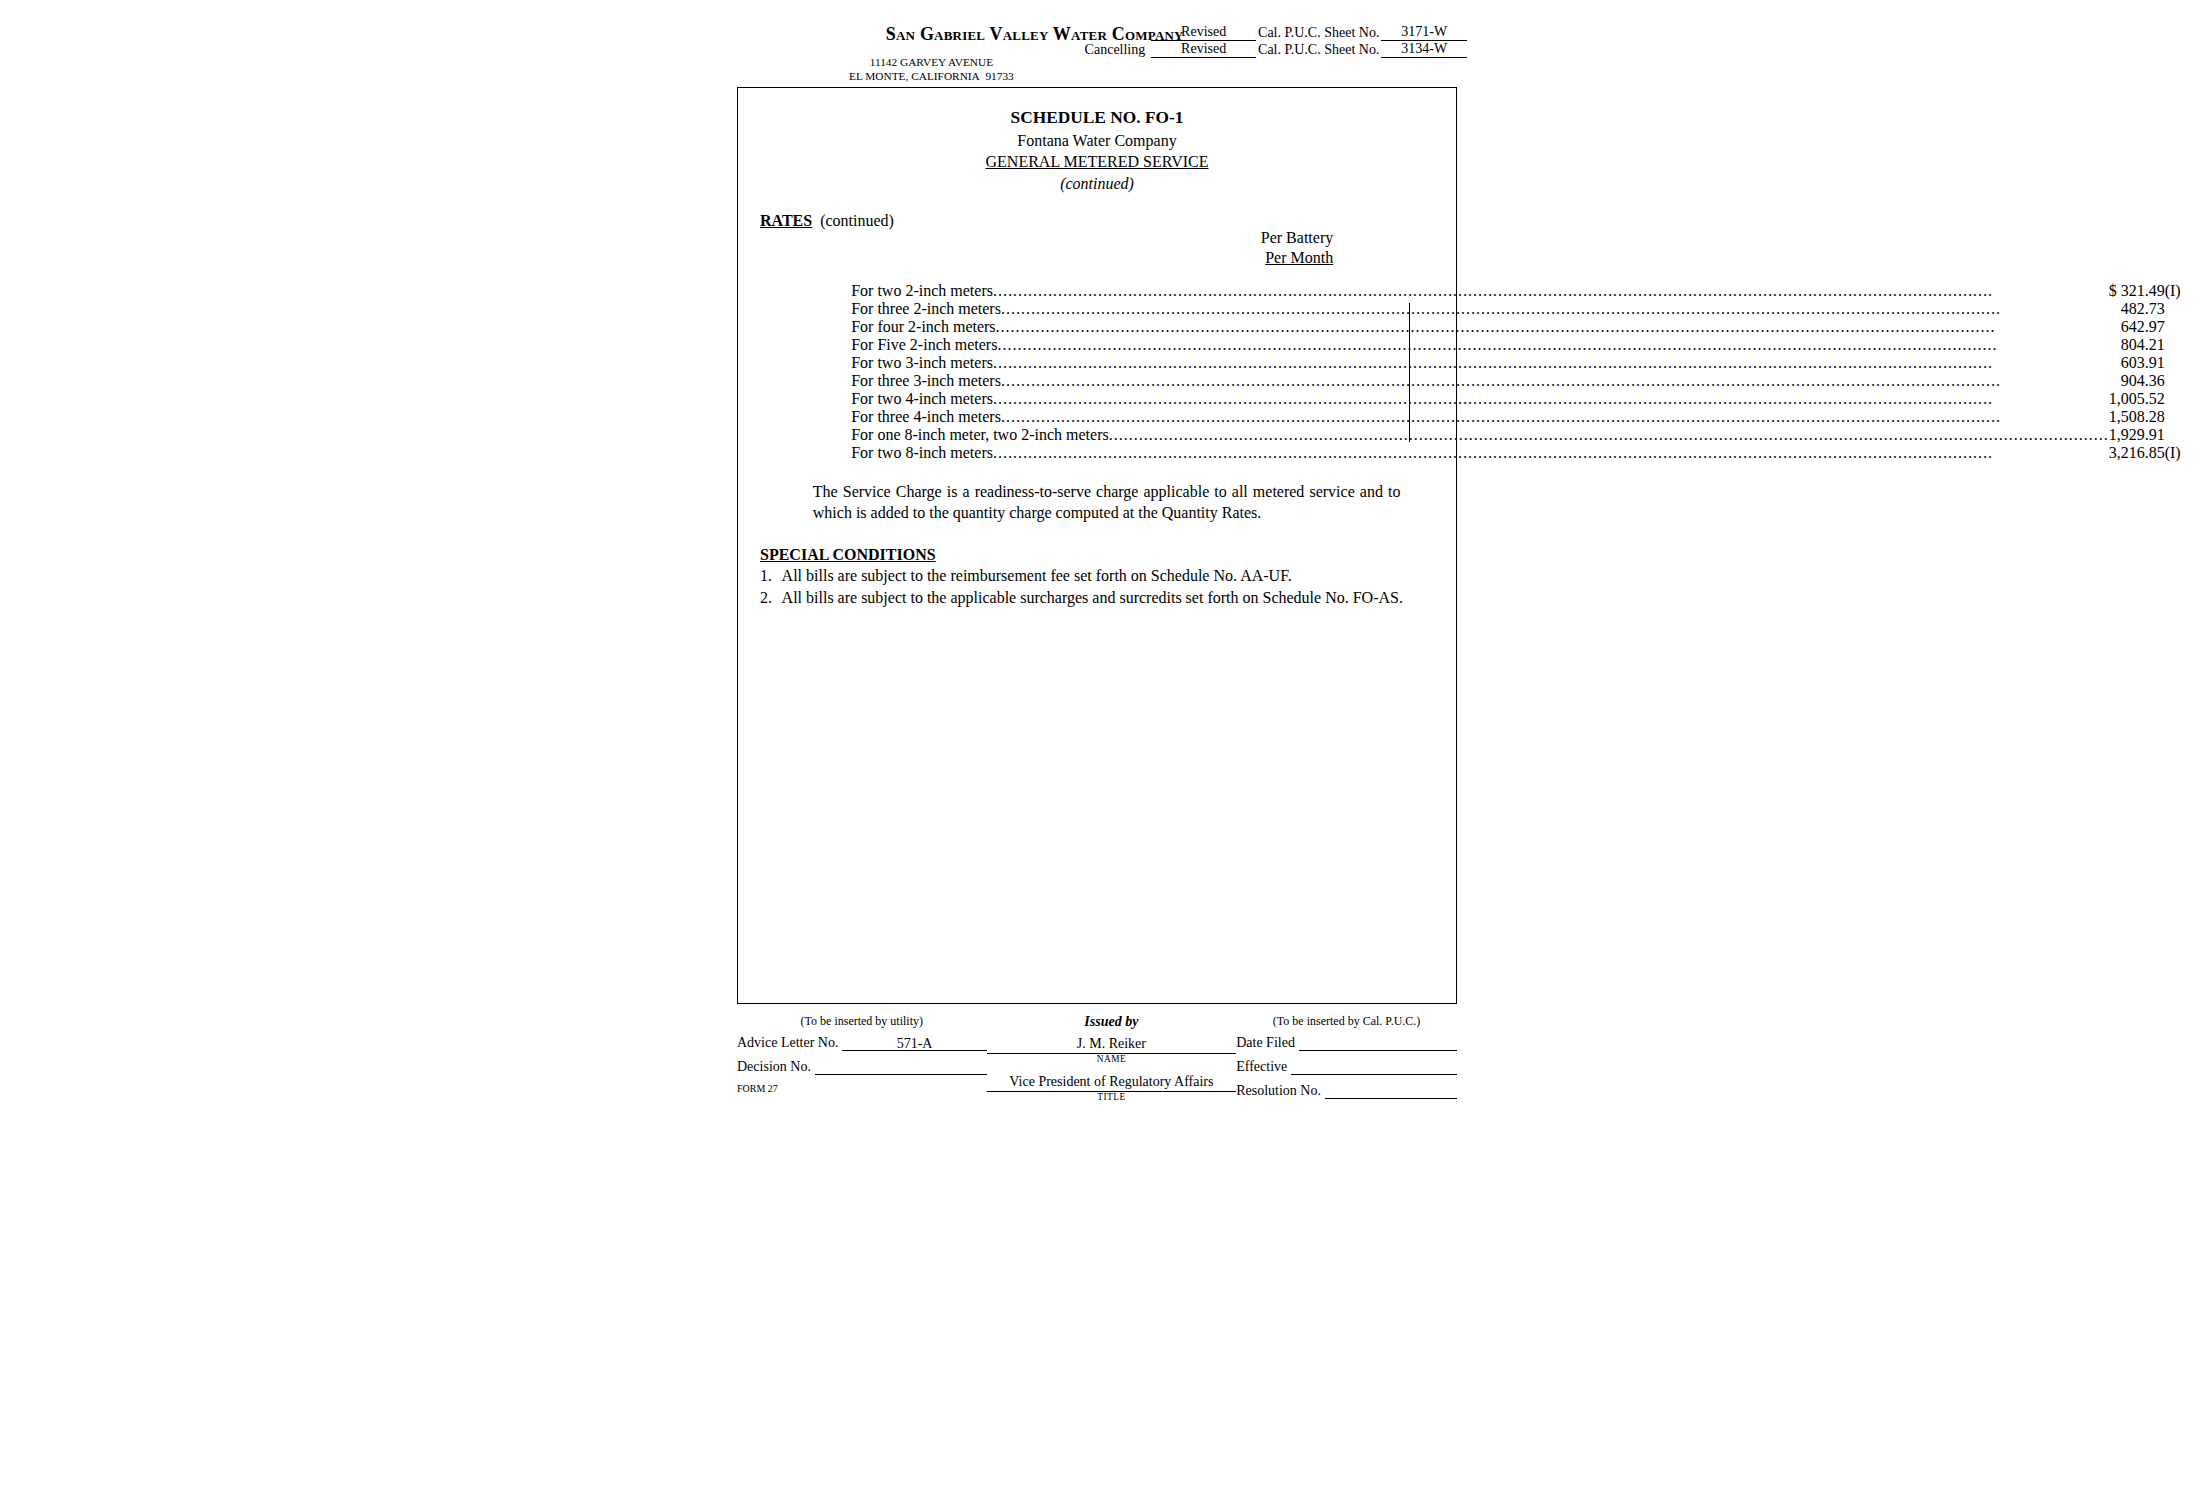San Gabriel Valley Water Company
11142 GARVEY AVENUE
EL MONTE, CALIFORNIA 91733
| | Revised | Cal. P.U.C. Sheet No. | 3171-W |
| Cancelling | Revised | Cal. P.U.C. Sheet No. | 3134-W |
SCHEDULE NO. FO-1
Fontana Water Company
GENERAL METERED SERVICE
(continued)
RATES (continued)
Per Battery
Per Month
| For two 2-inch meters | $ 321.49 | (I) |
| For three 2-inch meters | 482.73 | |
| For four 2-inch meters | 642.97 | |
| For Five 2-inch meters | 804.21 | |
| For two 3-inch meters | 603.91 | |
| For three 3-inch meters | 904.36 | |
| For two 4-inch meters | 1,005.52 | |
| For three 4-inch meters | 1,508.28 | |
| For one 8-inch meter, two 2-inch meters | 1,929.91 | |
| For two 8-inch meters | 3,216.85 | (I) |
The Service Charge is a readiness-to-serve charge applicable to all metered service and to which is added to the quantity charge computed at the Quantity Rates.
SPECIAL CONDITIONS
1. All bills are subject to the reimbursement fee set forth on Schedule No. AA-UF.
2. All bills are subject to the applicable surcharges and surcredits set forth on Schedule No. FO-AS.
(To be inserted by utility)
Advice Letter No. 571-A
Decision No.
FORM 27
Issued by
J. M. Reiker
NAME
Vice President of Regulatory Affairs
TITLE
(To be inserted by Cal. P.U.C.)
Date Filed
Effective
Resolution No.